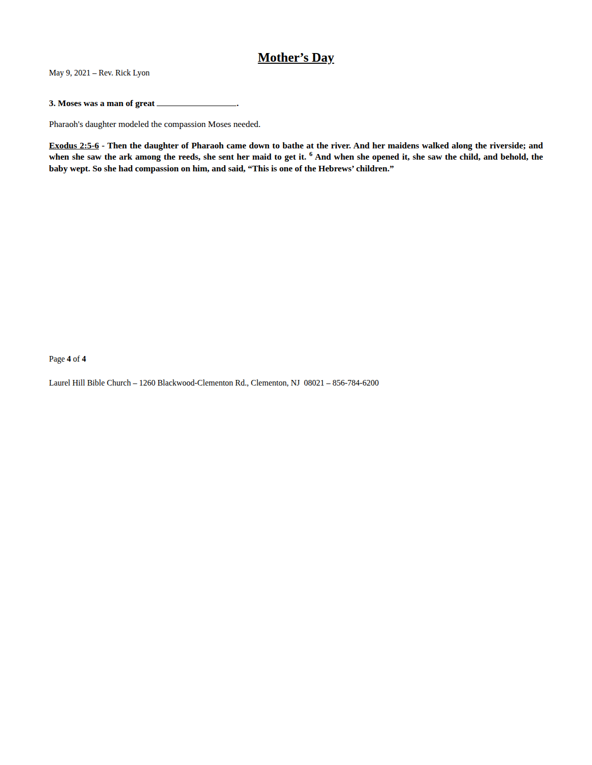Mother’s Day
May 9, 2021 – Rev. Rick Lyon
3. Moses was a man of great .
Pharaoh's daughter modeled the compassion Moses needed.
Exodus 2:5-6 - Then the daughter of Pharaoh came down to bathe at the river. And her maidens walked along the riverside; and when she saw the ark among the reeds, she sent her maid to get it. 6 And when she opened it, she saw the child, and behold, the baby wept. So she had compassion on him, and said, “This is one of the Hebrews’ children.”
Page 4 of 4
Laurel Hill Bible Church – 1260 Blackwood-Clementon Rd., Clementon, NJ 08021 – 856-784-6200